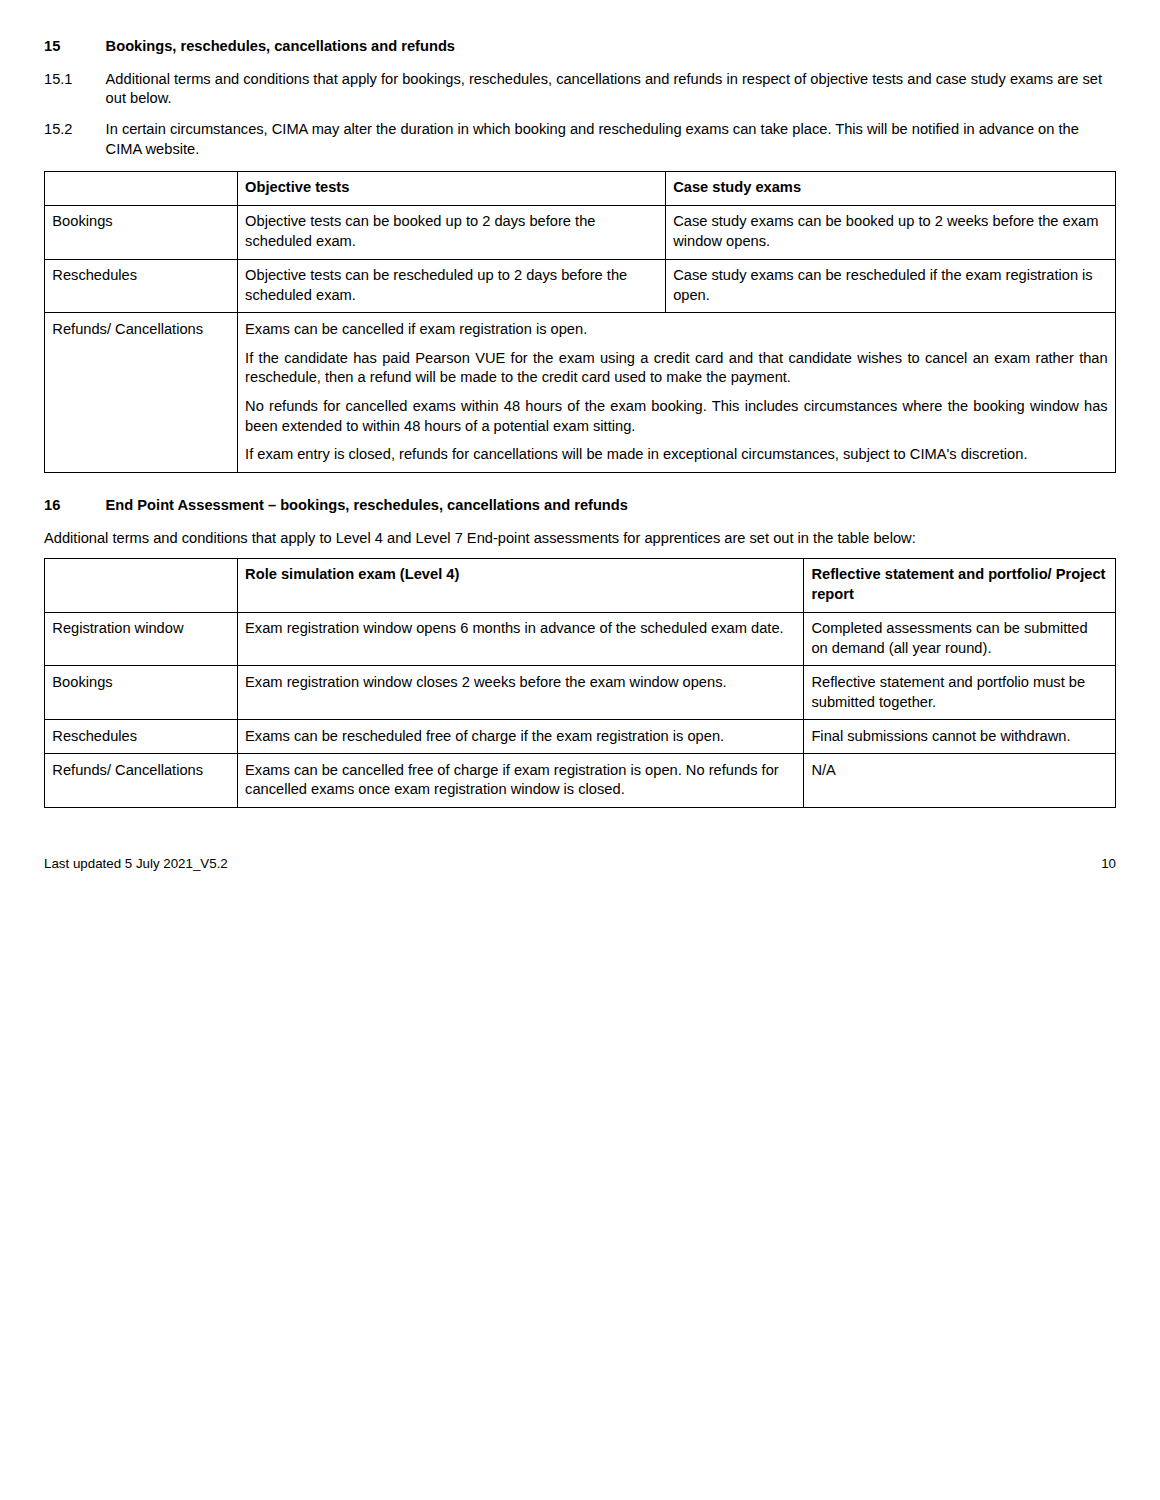15 Bookings, reschedules, cancellations and refunds
15.1
Additional terms and conditions that apply for bookings, reschedules, cancellations and refunds in respect of objective tests and case study exams are set out below.
15.2
In certain circumstances, CIMA may alter the duration in which booking and rescheduling exams can take place. This will be notified in advance on the CIMA website.
| | Objective tests | Case study exams |
| Bookings | Objective tests can be booked up to 2 days before the scheduled exam. | Case study exams can be booked up to 2 weeks before the exam window opens. |
| Reschedules | Objective tests can be rescheduled up to 2 days before the scheduled exam. | Case study exams can be rescheduled if the exam registration is open. |
| Refunds/ Cancellations | Exams can be cancelled if exam registration is open. If the candidate has paid Pearson VUE for the exam using a credit card and that candidate wishes to cancel an exam rather than reschedule, then a refund will be made to the credit card used to make the payment. No refunds for cancelled exams within 48 hours of the exam booking. This includes circumstances where the booking window has been extended to within 48 hours of a potential exam sitting. If exam entry is closed, refunds for cancellations will be made in exceptional circumstances, subject to CIMA's discretion. |
16 End Point Assessment – bookings, reschedules, cancellations and refunds
Additional terms and conditions that apply to Level 4 and Level 7 End-point assessments for apprentices are set out in the table below:
| | Role simulation exam (Level 4) | Reflective statement and portfolio/ Project report |
| Registration window | Exam registration window opens 6 months in advance of the scheduled exam date. | Completed assessments can be submitted on demand (all year round). |
| Bookings | Exam registration window closes 2 weeks before the exam window opens. | Reflective statement and portfolio must be submitted together. |
| Reschedules | Exams can be rescheduled free of charge if the exam registration is open. | Final submissions cannot be withdrawn. |
| Refunds/ Cancellations | Exams can be cancelled free of charge if exam registration is open. No refunds for cancelled exams once exam registration window is closed. | N/A |
Last updated 5 July 2021_V5.2
10